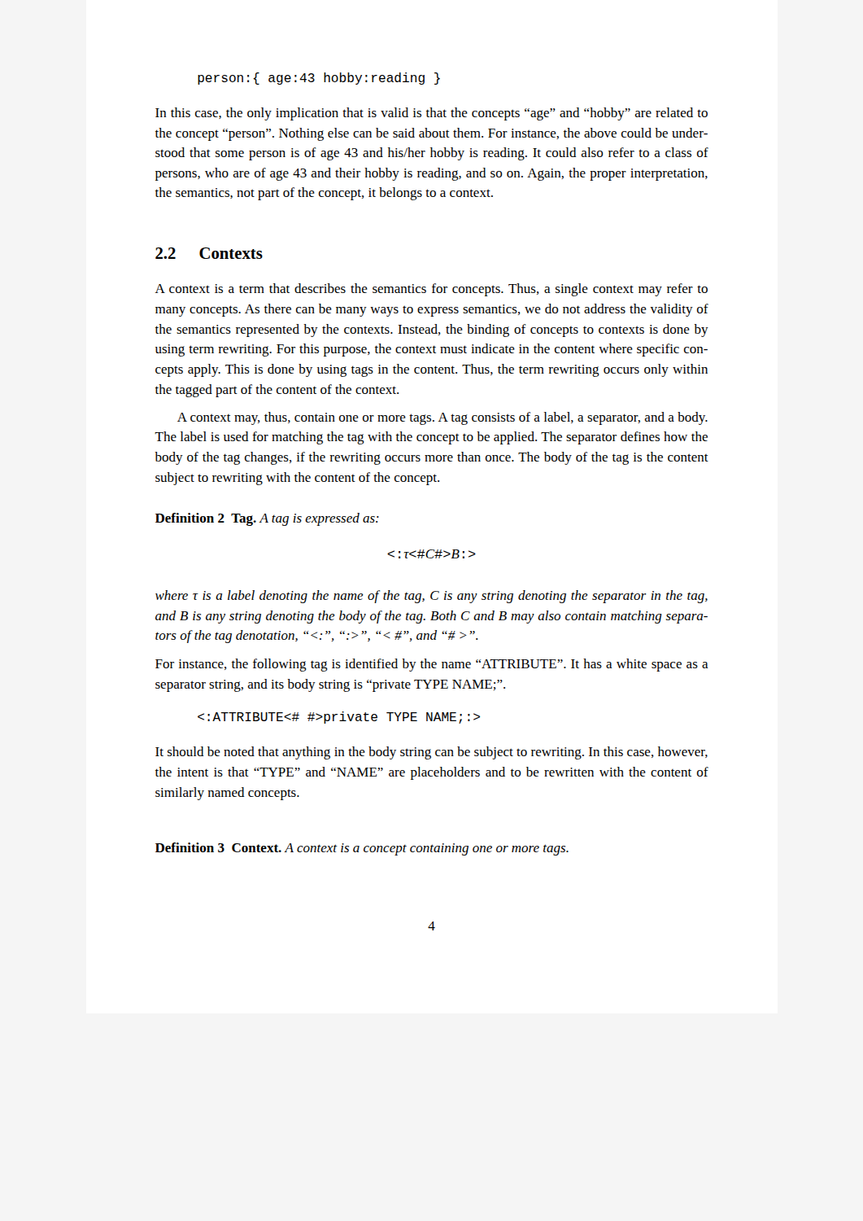person:{ age:43 hobby:reading }
In this case, the only implication that is valid is that the concepts “age” and “hobby” are related to the concept “person”. Nothing else can be said about them. For instance, the above could be understood that some person is of age 43 and his/her hobby is reading. It could also refer to a class of persons, who are of age 43 and their hobby is reading, and so on. Again, the proper interpretation, the semantics, not part of the concept, it belongs to a context.
2.2 Contexts
A context is a term that describes the semantics for concepts. Thus, a single context may refer to many concepts. As there can be many ways to express semantics, we do not address the validity of the semantics represented by the contexts. Instead, the binding of concepts to contexts is done by using term rewriting. For this purpose, the context must indicate in the content where specific concepts apply. This is done by using tags in the content. Thus, the term rewriting occurs only within the tagged part of the content of the context.
A context may, thus, contain one or more tags. A tag consists of a label, a separator, and a body. The label is used for matching the tag with the concept to be applied. The separator defines how the body of the tag changes, if the rewriting occurs more than once. The body of the tag is the content subject to rewriting with the content of the concept.
Definition 2 Tag. A tag is expressed as:
<: τ<#C#>B:>
where τ is a label denoting the name of the tag, C is any string denoting the separator in the tag, and B is any string denoting the body of the tag. Both C and B may also contain matching separators of the tag denotation, “<:”, “:>”, “< #”, and “# >”.
For instance, the following tag is identified by the name “ATTRIBUTE”. It has a white space as a separator string, and its body string is “private TYPE NAME;”.
<:ATTRIBUTE<# #>private TYPE NAME;:>
It should be noted that anything in the body string can be subject to rewriting. In this case, however, the intent is that “TYPE” and “NAME” are placeholders and to be rewritten with the content of similarly named concepts.
Definition 3 Context. A context is a concept containing one or more tags.
4